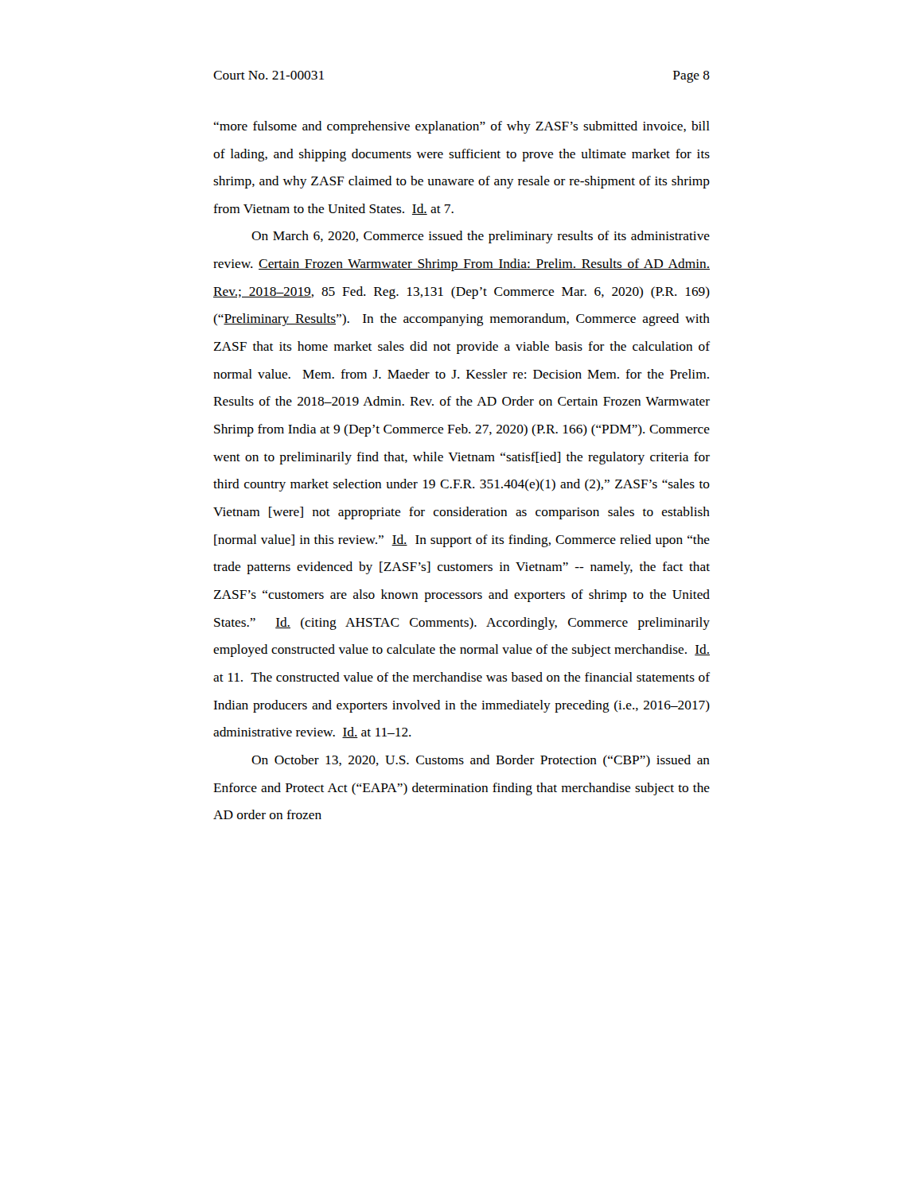Court No. 21-00031
Page 8
“more fulsome and comprehensive explanation” of why ZASF’s submitted invoice, bill of lading, and shipping documents were sufficient to prove the ultimate market for its shrimp, and why ZASF claimed to be unaware of any resale or re-shipment of its shrimp from Vietnam to the United States. Id. at 7.
On March 6, 2020, Commerce issued the preliminary results of its administrative review. Certain Frozen Warmwater Shrimp From India: Prelim. Results of AD Admin. Rev.; 2018–2019, 85 Fed. Reg. 13,131 (Dep’t Commerce Mar. 6, 2020) (P.R. 169) (“Preliminary Results”). In the accompanying memorandum, Commerce agreed with ZASF that its home market sales did not provide a viable basis for the calculation of normal value. Mem. from J. Maeder to J. Kessler re: Decision Mem. for the Prelim. Results of the 2018–2019 Admin. Rev. of the AD Order on Certain Frozen Warmwater Shrimp from India at 9 (Dep’t Commerce Feb. 27, 2020) (P.R. 166) (“PDM”). Commerce went on to preliminarily find that, while Vietnam “satisf[ied] the regulatory criteria for third country market selection under 19 C.F.R. 351.404(e)(1) and (2),” ZASF’s “sales to Vietnam [were] not appropriate for consideration as comparison sales to establish [normal value] in this review.” Id. In support of its finding, Commerce relied upon “the trade patterns evidenced by [ZASF’s] customers in Vietnam” -- namely, the fact that ZASF’s “customers are also known processors and exporters of shrimp to the United States.” Id. (citing AHSTAC Comments). Accordingly, Commerce preliminarily employed constructed value to calculate the normal value of the subject merchandise. Id. at 11. The constructed value of the merchandise was based on the financial statements of Indian producers and exporters involved in the immediately preceding (i.e., 2016–2017) administrative review. Id. at 11–12.
On October 13, 2020, U.S. Customs and Border Protection (“CBP”) issued an Enforce and Protect Act (“EAPA”) determination finding that merchandise subject to the AD order on frozen